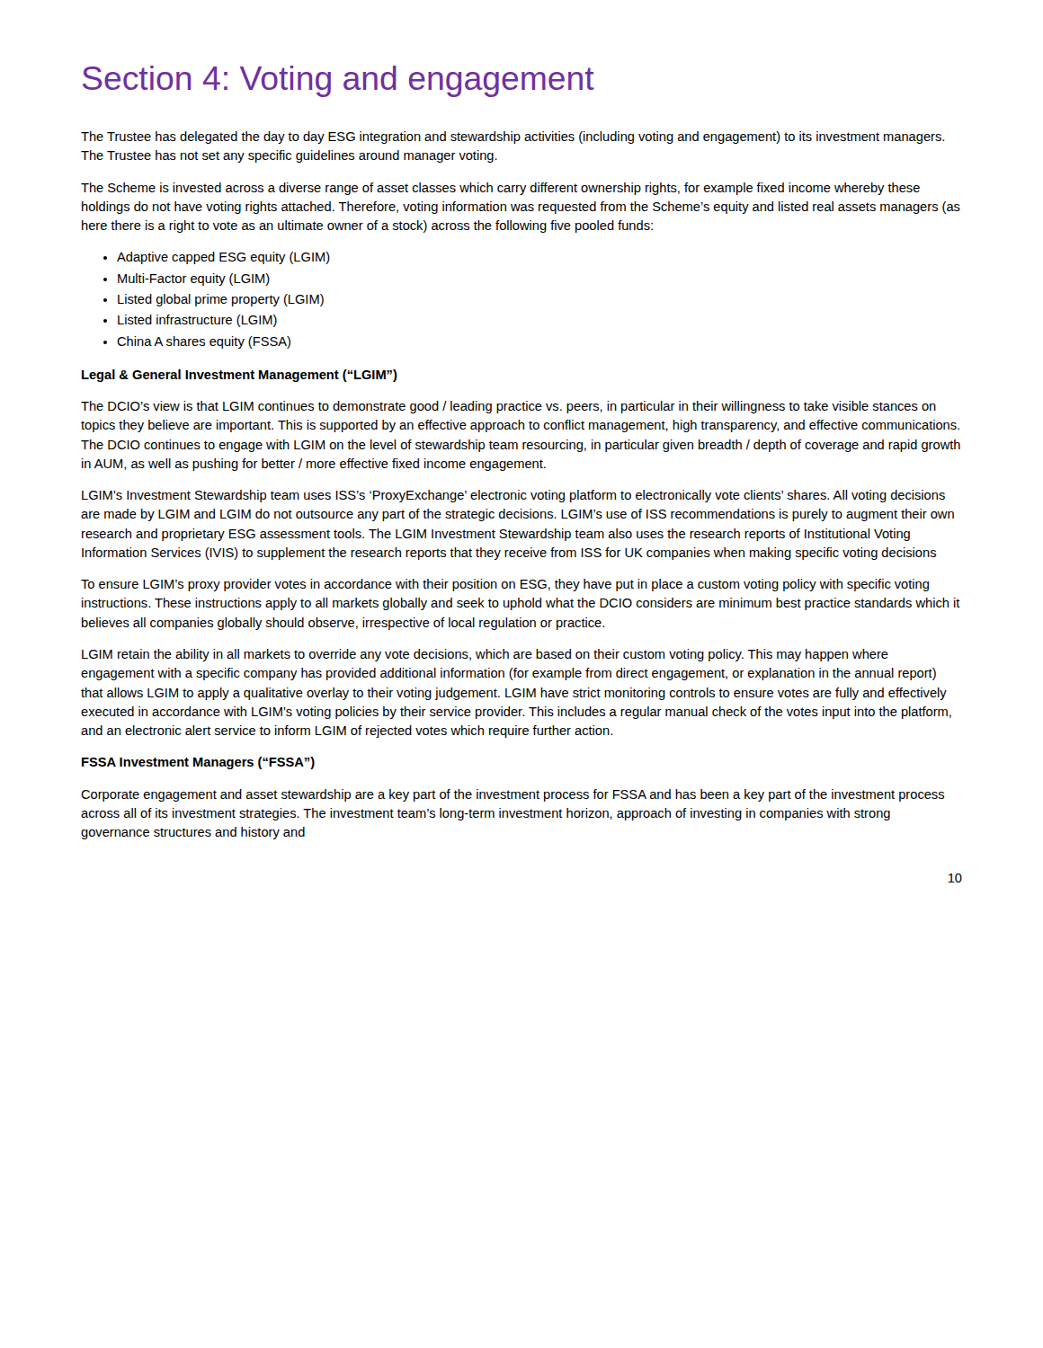Section 4: Voting and engagement
The Trustee has delegated the day to day ESG integration and stewardship activities (including voting and engagement) to its investment managers. The Trustee has not set any specific guidelines around manager voting.
The Scheme is invested across a diverse range of asset classes which carry different ownership rights, for example fixed income whereby these holdings do not have voting rights attached. Therefore, voting information was requested from the Scheme’s equity and listed real assets managers (as here there is a right to vote as an ultimate owner of a stock) across the following five pooled funds:
Adaptive capped ESG equity (LGIM)
Multi-Factor equity (LGIM)
Listed global prime property (LGIM)
Listed infrastructure (LGIM)
China A shares equity (FSSA)
Legal & General Investment Management (“LGIM”)
The DCIO’s view is that LGIM continues to demonstrate good / leading practice vs. peers, in particular in their willingness to take visible stances on topics they believe are important. This is supported by an effective approach to conflict management, high transparency, and effective communications. The DCIO continues to engage with LGIM on the level of stewardship team resourcing, in particular given breadth / depth of coverage and rapid growth in AUM, as well as pushing for better / more effective fixed income engagement.
LGIM’s Investment Stewardship team uses ISS’s ‘ProxyExchange’ electronic voting platform to electronically vote clients’ shares. All voting decisions are made by LGIM and LGIM do not outsource any part of the strategic decisions. LGIM’s use of ISS recommendations is purely to augment their own research and proprietary ESG assessment tools. The LGIM Investment Stewardship team also uses the research reports of Institutional Voting Information Services (IVIS) to supplement the research reports that they receive from ISS for UK companies when making specific voting decisions
To ensure LGIM’s proxy provider votes in accordance with their position on ESG, they have put in place a custom voting policy with specific voting instructions. These instructions apply to all markets globally and seek to uphold what the DCIO considers are minimum best practice standards which it believes all companies globally should observe, irrespective of local regulation or practice.
LGIM retain the ability in all markets to override any vote decisions, which are based on their custom voting policy. This may happen where engagement with a specific company has provided additional information (for example from direct engagement, or explanation in the annual report) that allows LGIM to apply a qualitative overlay to their voting judgement. LGIM have strict monitoring controls to ensure votes are fully and effectively executed in accordance with LGIM’s voting policies by their service provider. This includes a regular manual check of the votes input into the platform, and an electronic alert service to inform LGIM of rejected votes which require further action.
FSSA Investment Managers (“FSSA”)
Corporate engagement and asset stewardship are a key part of the investment process for FSSA and has been a key part of the investment process across all of its investment strategies. The investment team’s long-term investment horizon, approach of investing in companies with strong governance structures and history and
10